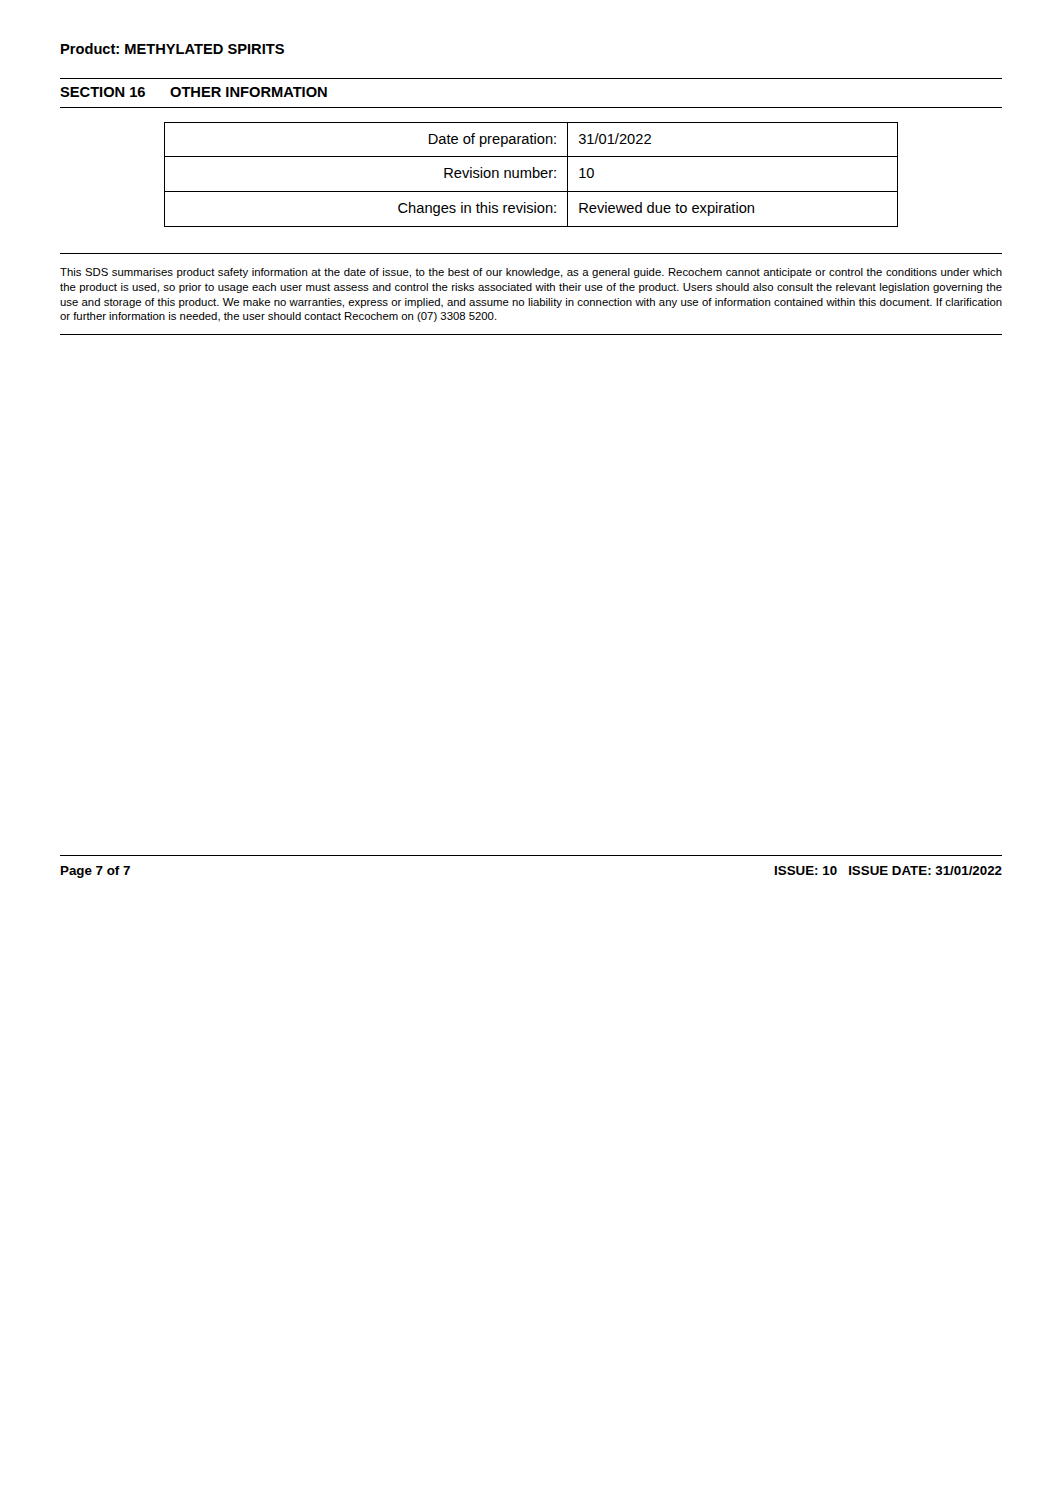Product: METHYLATED SPIRITS
SECTION 16 OTHER INFORMATION
| Date of preparation: | 31/01/2022 |
| Revision number: | 10 |
| Changes in this revision: | Reviewed due to expiration |
This SDS summarises product safety information at the date of issue, to the best of our knowledge, as a general guide. Recochem cannot anticipate or control the conditions under which the product is used, so prior to usage each user must assess and control the risks associated with their use of the product. Users should also consult the relevant legislation governing the use and storage of this product. We make no warranties, express or implied, and assume no liability in connection with any use of information contained within this document. If clarification or further information is needed, the user should contact Recochem on (07) 3308 5200.
Page 7 of 7
ISSUE: 10 ISSUE DATE: 31/01/2022